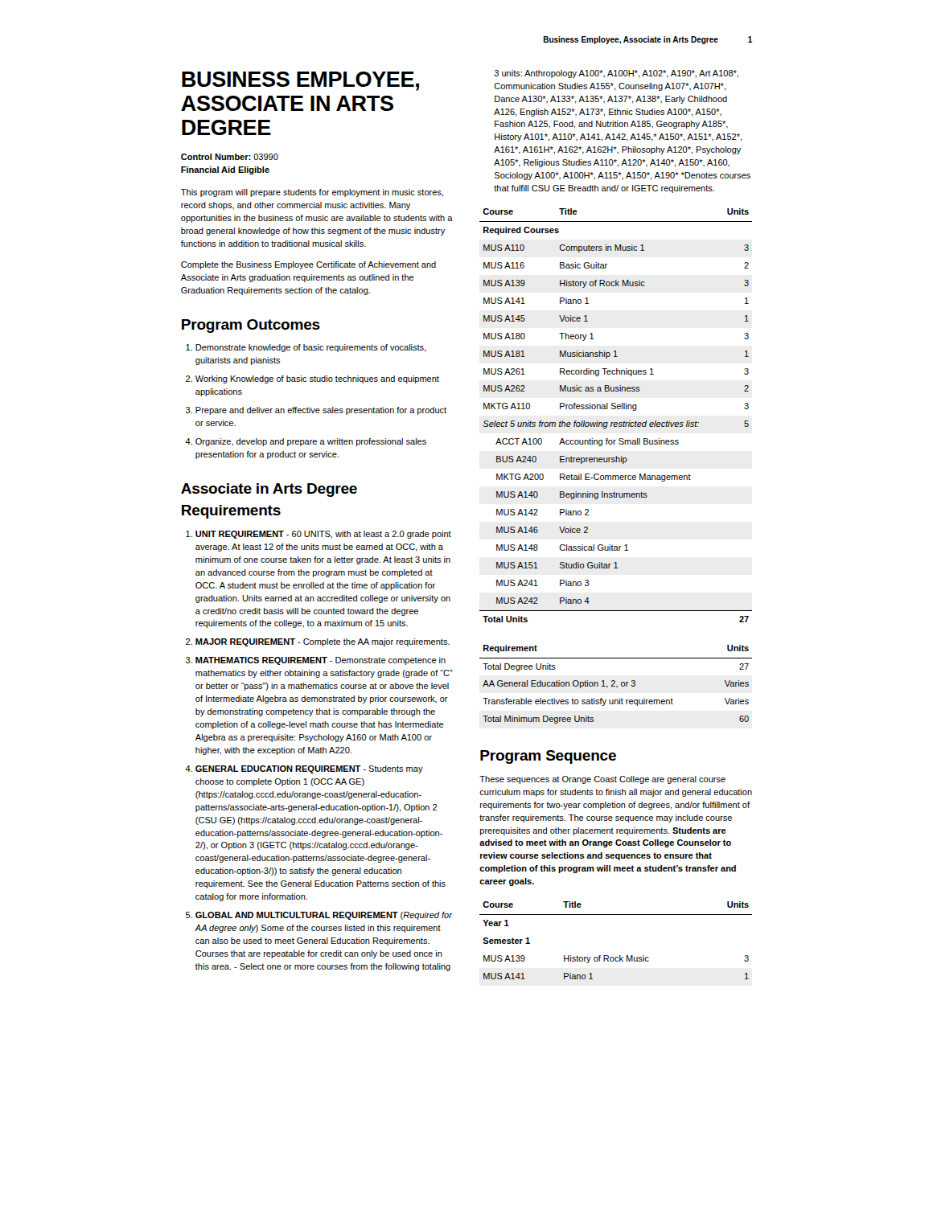Business Employee, Associate in Arts Degree 1
BUSINESS EMPLOYEE, ASSOCIATE IN ARTS DEGREE
Control Number: 03990
Financial Aid Eligible
This program will prepare students for employment in music stores, record shops, and other commercial music activities. Many opportunities in the business of music are available to students with a broad general knowledge of how this segment of the music industry functions in addition to traditional musical skills.
Complete the Business Employee Certificate of Achievement and Associate in Arts graduation requirements as outlined in the Graduation Requirements section of the catalog.
Program Outcomes
Demonstrate knowledge of basic requirements of vocalists, guitarists and pianists
Working Knowledge of basic studio techniques and equipment applications
Prepare and deliver an effective sales presentation for a product or service.
Organize, develop and prepare a written professional sales presentation for a product or service.
Associate in Arts Degree Requirements
UNIT REQUIREMENT - 60 UNITS, with at least a 2.0 grade point average. At least 12 of the units must be earned at OCC, with a minimum of one course taken for a letter grade. At least 3 units in an advanced course from the program must be completed at OCC. A student must be enrolled at the time of application for graduation. Units earned at an accredited college or university on a credit/no credit basis will be counted toward the degree requirements of the college, to a maximum of 15 units.
MAJOR REQUIREMENT - Complete the AA major requirements.
MATHEMATICS REQUIREMENT - Demonstrate competence in mathematics by either obtaining a satisfactory grade (grade of “C” or better or “pass”) in a mathematics course at or above the level of Intermediate Algebra as demonstrated by prior coursework, or by demonstrating competency that is comparable through the completion of a college-level math course that has Intermediate Algebra as a prerequisite: Psychology A160 or Math A100 or higher, with the exception of Math A220.
GENERAL EDUCATION REQUIREMENT - Students may choose to complete Option 1 (OCC AA GE) (https://catalog.cccd.edu/orange-coast/general-education-patterns/associate-arts-general-education-option-1/), Option 2 (CSU GE) (https://catalog.cccd.edu/orange-coast/general-education-patterns/associate-degree-general-education-option-2/), or Option 3 (IGETC (https://catalog.cccd.edu/orange-coast/general-education-patterns/associate-degree-general-education-option-3/)) to satisfy the general education requirement. See the General Education Patterns section of this catalog for more information.
GLOBAL AND MULTICULTURAL REQUIREMENT (Required for AA degree only) Some of the courses listed in this requirement can also be used to meet General Education Requirements. Courses that are repeatable for credit can only be used once in this area. - Select one or more courses from the following totaling 3 units: Anthropology A100*, A100H*, A102*, A190*, Art A108*, Communication Studies A155*, Counseling A107*, A107H*, Dance A130*, A133*, A135*, A137*, A138*, Early Childhood A126, English A152*, A173*, Ethnic Studies A100*, A150*, Fashion A125, Food, and Nutrition A185, Geography A185*, History A101*, A110*, A141, A142, A145,* A150*, A151*, A152*, A161*, A161H*, A162*, A162H*, Philosophy A120*, Psychology A105*, Religious Studies A110*, A120*, A140*, A150*, A160, Sociology A100*, A100H*, A115*, A150*, A190* *Denotes courses that fulfill CSU GE Breadth and/ or IGETC requirements.
| Course | Title | Units |
| --- | --- | --- |
| Required Courses |
| MUS A110 | Computers in Music 1 | 3 |
| MUS A116 | Basic Guitar | 2 |
| MUS A139 | History of Rock Music | 3 |
| MUS A141 | Piano 1 | 1 |
| MUS A145 | Voice 1 | 1 |
| MUS A180 | Theory 1 | 3 |
| MUS A181 | Musicianship 1 | 1 |
| MUS A261 | Recording Techniques 1 | 3 |
| MUS A262 | Music as a Business | 2 |
| MKTG A110 | Professional Selling | 3 |
| Select 5 units from the following restricted electives list: | 5 |
| ACCT A100 | Accounting for Small Business | |
| BUS A240 | Entrepreneurship | |
| MKTG A200 | Retail E-Commerce Management | |
| MUS A140 | Beginning Instruments | |
| MUS A142 | Piano 2 | |
| MUS A146 | Voice 2 | |
| MUS A148 | Classical Guitar 1 | |
| MUS A151 | Studio Guitar 1 | |
| MUS A241 | Piano 3 | |
| MUS A242 | Piano 4 | |
| Total Units | 27 |
| Requirement | Units |
| --- | --- |
| Total Degree Units | 27 |
| AA General Education Option 1, 2, or 3 | Varies |
| Transferable electives to satisfy unit requirement | Varies |
| Total Minimum Degree Units | 60 |
Program Sequence
These sequences at Orange Coast College are general course curriculum maps for students to finish all major and general education requirements for two-year completion of degrees, and/or fulfillment of transfer requirements. The course sequence may include course prerequisites and other placement requirements. Students are advised to meet with an Orange Coast College Counselor to review course selections and sequences to ensure that completion of this program will meet a student’s transfer and career goals.
| Course | Title | Units |
| --- | --- | --- |
| Year 1 |
| Semester 1 |
| MUS A139 | History of Rock Music | 3 |
| MUS A141 | Piano 1 | 1 |